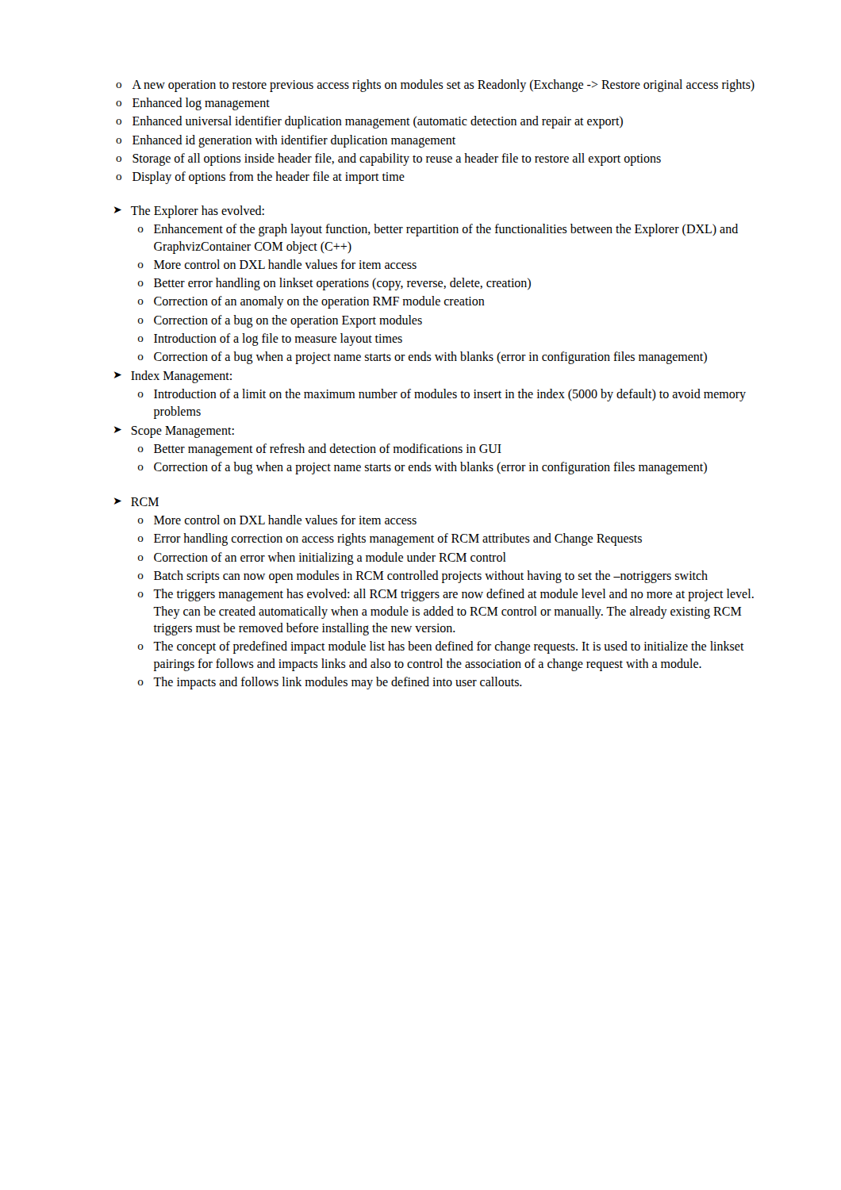A new operation to restore previous access rights on modules set as Readonly (Exchange -> Restore original access rights)
Enhanced log management
Enhanced universal identifier duplication management (automatic detection and repair at export)
Enhanced id generation with identifier duplication management
Storage of all options inside header file, and capability to reuse a header file to restore all export options
Display of options from the header file at import time
The Explorer has evolved:
Enhancement of the graph layout function, better repartition of the functionalities between the Explorer (DXL) and GraphvizContainer COM object (C++)
More control on DXL handle values for item access
Better error handling on linkset operations (copy, reverse, delete, creation)
Correction of an anomaly on the operation RMF module creation
Correction of a bug on the operation Export modules
Introduction of a log file to measure layout times
Correction of a bug when a project name starts or ends with blanks (error in configuration files management)
Index Management:
Introduction of a limit on the maximum number of modules to insert in the index (5000 by default) to avoid memory problems
Scope Management:
Better management of refresh and detection of modifications in GUI
Correction of a bug when a project name starts or ends with blanks (error in configuration files management)
RCM
More control on DXL handle values for item access
Error handling correction on access rights management of RCM attributes and Change Requests
Correction of an error when initializing a module under RCM control
Batch scripts can now open modules in RCM controlled projects without having to set the –notriggers switch
The triggers management has evolved: all RCM triggers are now defined at module level and no more at project level. They can be created automatically when a module is added to RCM control or manually. The already existing RCM triggers must be removed before installing the new version.
The concept of predefined impact module list has been defined for change requests. It is used to initialize the linkset pairings for follows and impacts links and also to control the association of a change request with a module.
The impacts and follows link modules may be defined into user callouts.